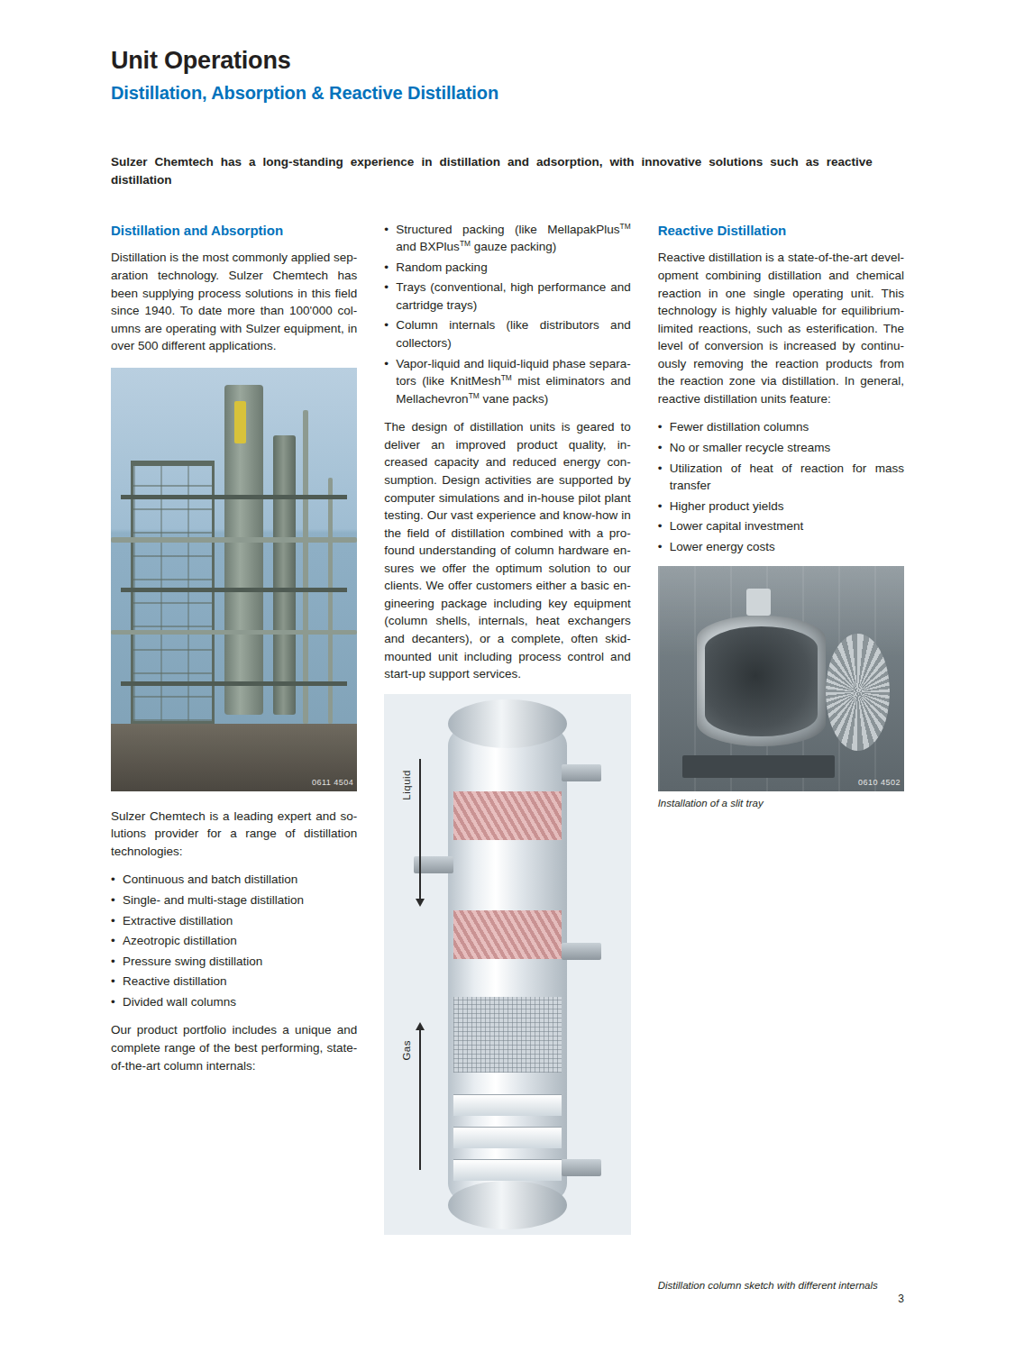Unit Operations
Distillation, Absorption & Reactive Distillation
Sulzer Chemtech has a long-standing experience in distillation and adsorption, with innovative solutions such as reactive distillation
Distillation and Absorption
Distillation is the most commonly applied separation technology. Sulzer Chemtech has been supplying process solutions in this field since 1940. To date more than 100'000 columns are operating with Sulzer equipment, in over 500 different applications.
0611 4504
Sulzer Chemtech is a leading expert and solutions provider for a range of distillation technologies:
Continuous and batch distillation
Single- and multi-stage distillation
Extractive distillation
Azeotropic distillation
Pressure swing distillation
Reactive distillation
Divided wall columns
Our product portfolio includes a unique and complete range of the best performing, state-of-the-art column internals:
Structured packing (like MellapakPlusTM and BXPlusTM gauze packing)
Random packing
Trays (conventional, high performance and cartridge trays)
Column internals (like distributors and collectors)
Vapor-liquid and liquid-liquid phase separators (like KnitMeshTM mist eliminators and MellachevronTM vane packs)
The design of distillation units is geared to deliver an improved product quality, increased capacity and reduced energy consumption. Design activities are supported by computer simulations and in-house pilot plant testing. Our vast experience and know-how in the field of distillation combined with a profound understanding of column hardware ensures we offer the optimum solution to our clients. We offer customers either a basic engineering package including key equipment (column shells, internals, heat exchangers and decanters), or a complete, often skid-mounted unit including process control and start-up support services.
Liquid Gas
Reactive Distillation
Reactive distillation is a state-of-the-art development combining distillation and chemical reaction in one single operating unit. This technology is highly valuable for equilibrium-limited reactions, such as esterification. The level of conversion is increased by continuously removing the reaction products from the reaction zone via distillation. In general, reactive distillation units feature:
Fewer distillation columns
No or smaller recycle streams
Utilization of heat of reaction for mass transfer
Higher product yields
Lower capital investment
Lower energy costs
0610 4502
Installation of a slit tray
Distillation column sketch with different internals
3